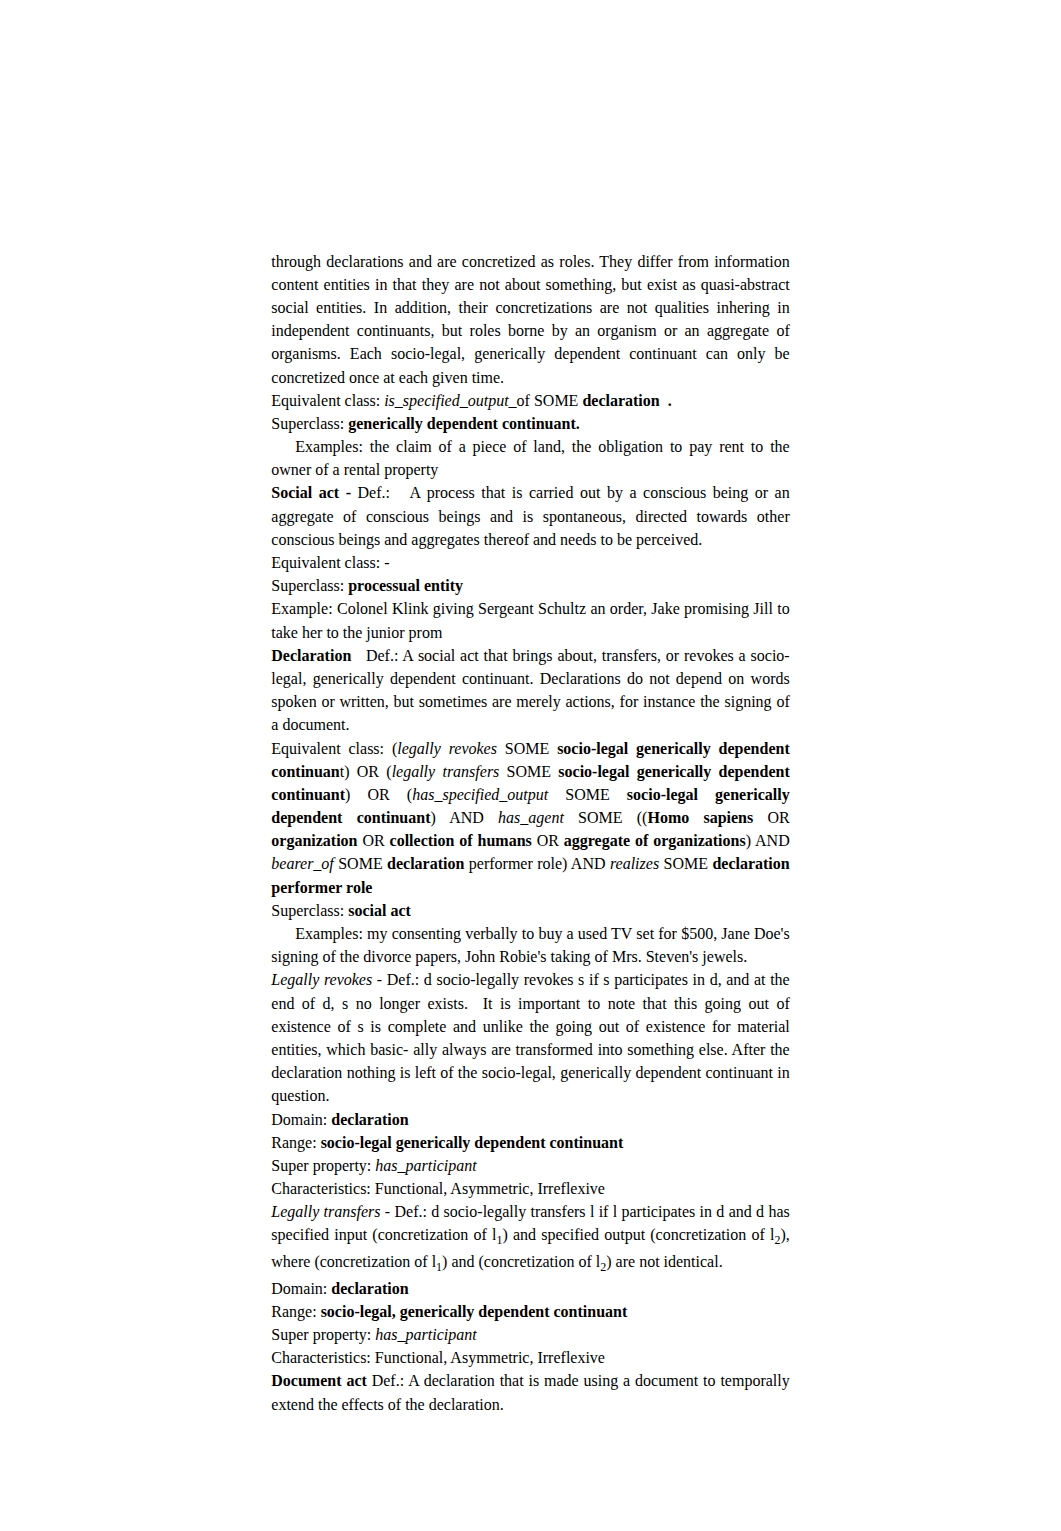through declarations and are concretized as roles. They differ from information content entities in that they are not about something, but exist as quasi-abstract social entities. In addition, their concretizations are not qualities inhering in independent continuants, but roles borne by an organism or an aggregate of organisms. Each socio-legal, generically dependent continuant can only be concretized once at each given time.
Equivalent class: is_specified_output_of SOME declaration .
Superclass: generically dependent continuant.
Examples: the claim of a piece of land, the obligation to pay rent to the owner of a rental property
Social act - Def.: A process that is carried out by a conscious being or an aggregate of conscious beings and is spontaneous, directed towards other conscious beings and aggregates thereof and needs to be perceived.
Equivalent class: -
Superclass: processual entity
Example: Colonel Klink giving Sergeant Schultz an order, Jake promising Jill to take her to the junior prom
Declaration Def.: A social act that brings about, transfers, or revokes a socio-legal, generically dependent continuant. Declarations do not depend on words spoken or written, but sometimes are merely actions, for instance the signing of a document.
Equivalent class: (legally revokes SOME socio-legal generically dependent continuant) OR (legally transfers SOME socio-legal generically dependent continuant) OR (has_specified_output SOME socio-legal generically dependent continuant) AND has_agent SOME ((Homo sapiens OR organization OR collection of humans OR aggregate of organizations) AND bearer_of SOME declaration performer role) AND realizes SOME declaration performer role
Superclass: social act
Examples: my consenting verbally to buy a used TV set for $500, Jane Doe's signing of the divorce papers, John Robie's taking of Mrs. Steven's jewels.
Legally revokes - Def.: d socio-legally revokes s if s participates in d, and at the end of d, s no longer exists. It is important to note that this going out of existence of s is complete and unlike the going out of existence for material entities, which basic- ally always are transformed into something else. After the declaration nothing is left of the socio-legal, generically dependent continuant in question.
Domain: declaration
Range: socio-legal generically dependent continuant
Super property: has_participant
Characteristics: Functional, Asymmetric, Irreflexive
Legally transfers - Def.: d socio-legally transfers l if l participates in d and d has specified input (concretization of l1) and specified output (concretization of l2), where (concretization of l1) and (concretization of l2) are not identical.
Domain: declaration
Range: socio-legal, generically dependent continuant
Super property: has_participant
Characteristics: Functional, Asymmetric, Irreflexive
Document act Def.: A declaration that is made using a document to temporally extend the effects of the declaration.